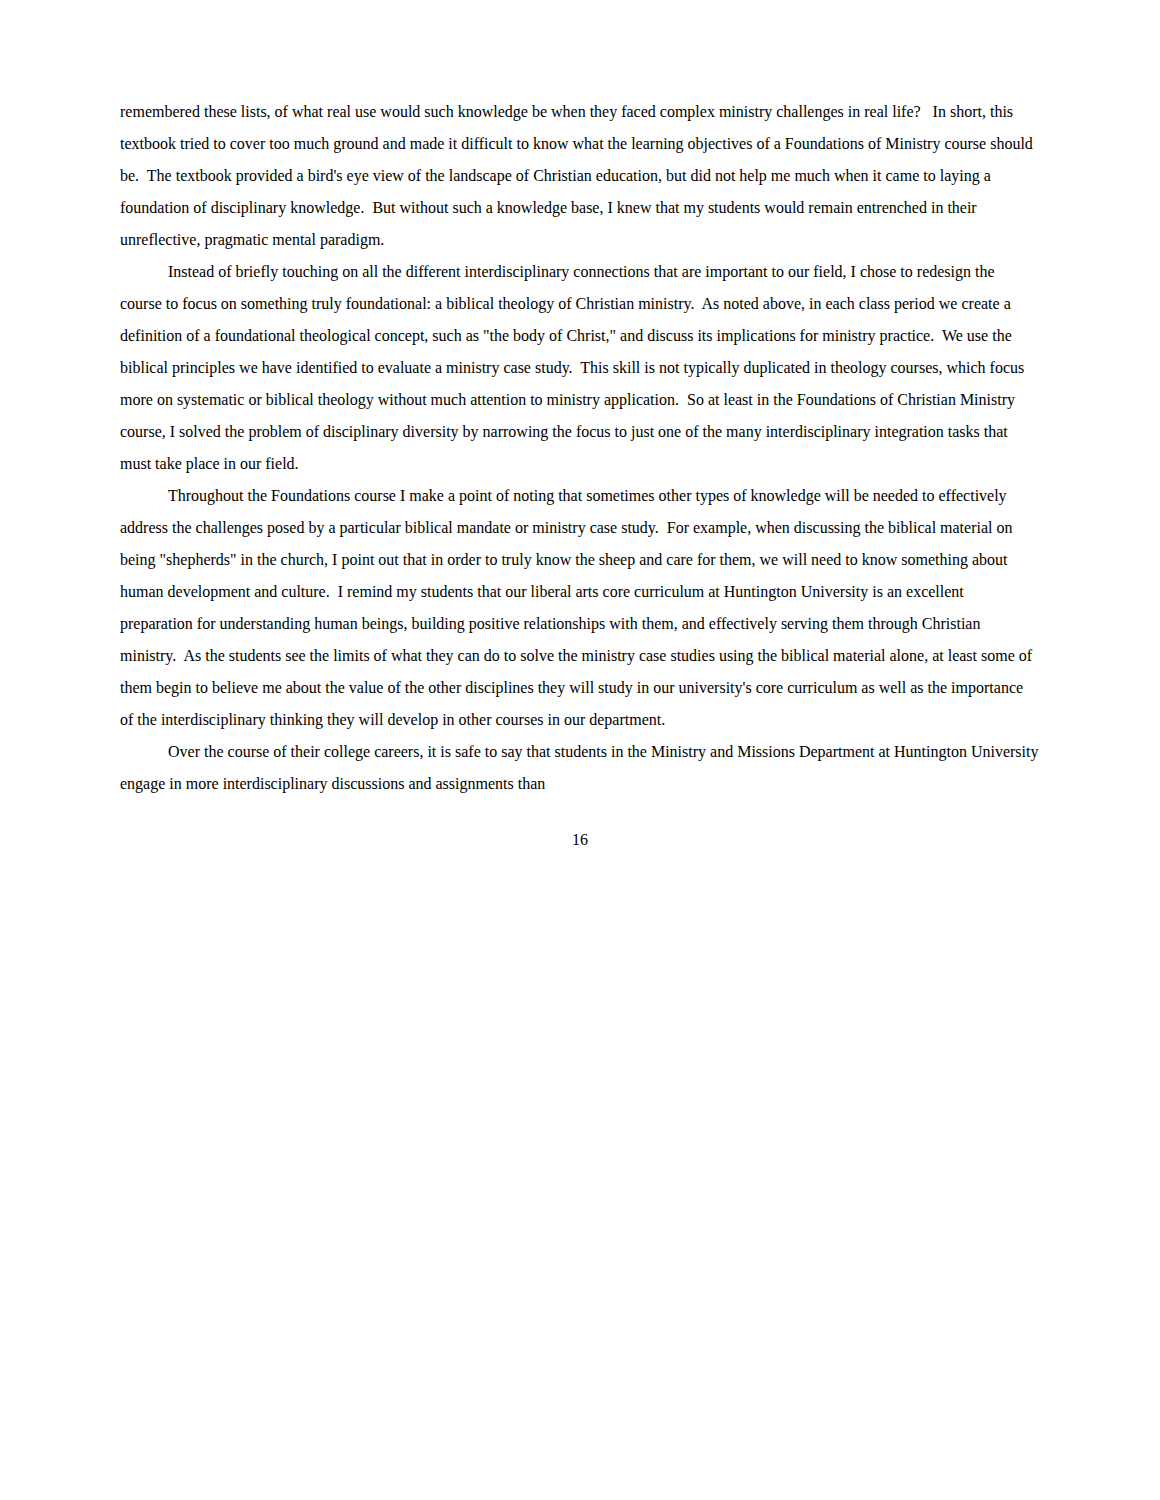remembered these lists, of what real use would such knowledge be when they faced complex ministry challenges in real life? In short, this textbook tried to cover too much ground and made it difficult to know what the learning objectives of a Foundations of Ministry course should be. The textbook provided a bird's eye view of the landscape of Christian education, but did not help me much when it came to laying a foundation of disciplinary knowledge. But without such a knowledge base, I knew that my students would remain entrenched in their unreflective, pragmatic mental paradigm.
Instead of briefly touching on all the different interdisciplinary connections that are important to our field, I chose to redesign the course to focus on something truly foundational: a biblical theology of Christian ministry. As noted above, in each class period we create a definition of a foundational theological concept, such as "the body of Christ," and discuss its implications for ministry practice. We use the biblical principles we have identified to evaluate a ministry case study. This skill is not typically duplicated in theology courses, which focus more on systematic or biblical theology without much attention to ministry application. So at least in the Foundations of Christian Ministry course, I solved the problem of disciplinary diversity by narrowing the focus to just one of the many interdisciplinary integration tasks that must take place in our field.
Throughout the Foundations course I make a point of noting that sometimes other types of knowledge will be needed to effectively address the challenges posed by a particular biblical mandate or ministry case study. For example, when discussing the biblical material on being "shepherds" in the church, I point out that in order to truly know the sheep and care for them, we will need to know something about human development and culture. I remind my students that our liberal arts core curriculum at Huntington University is an excellent preparation for understanding human beings, building positive relationships with them, and effectively serving them through Christian ministry. As the students see the limits of what they can do to solve the ministry case studies using the biblical material alone, at least some of them begin to believe me about the value of the other disciplines they will study in our university's core curriculum as well as the importance of the interdisciplinary thinking they will develop in other courses in our department.
Over the course of their college careers, it is safe to say that students in the Ministry and Missions Department at Huntington University engage in more interdisciplinary discussions and assignments than
16